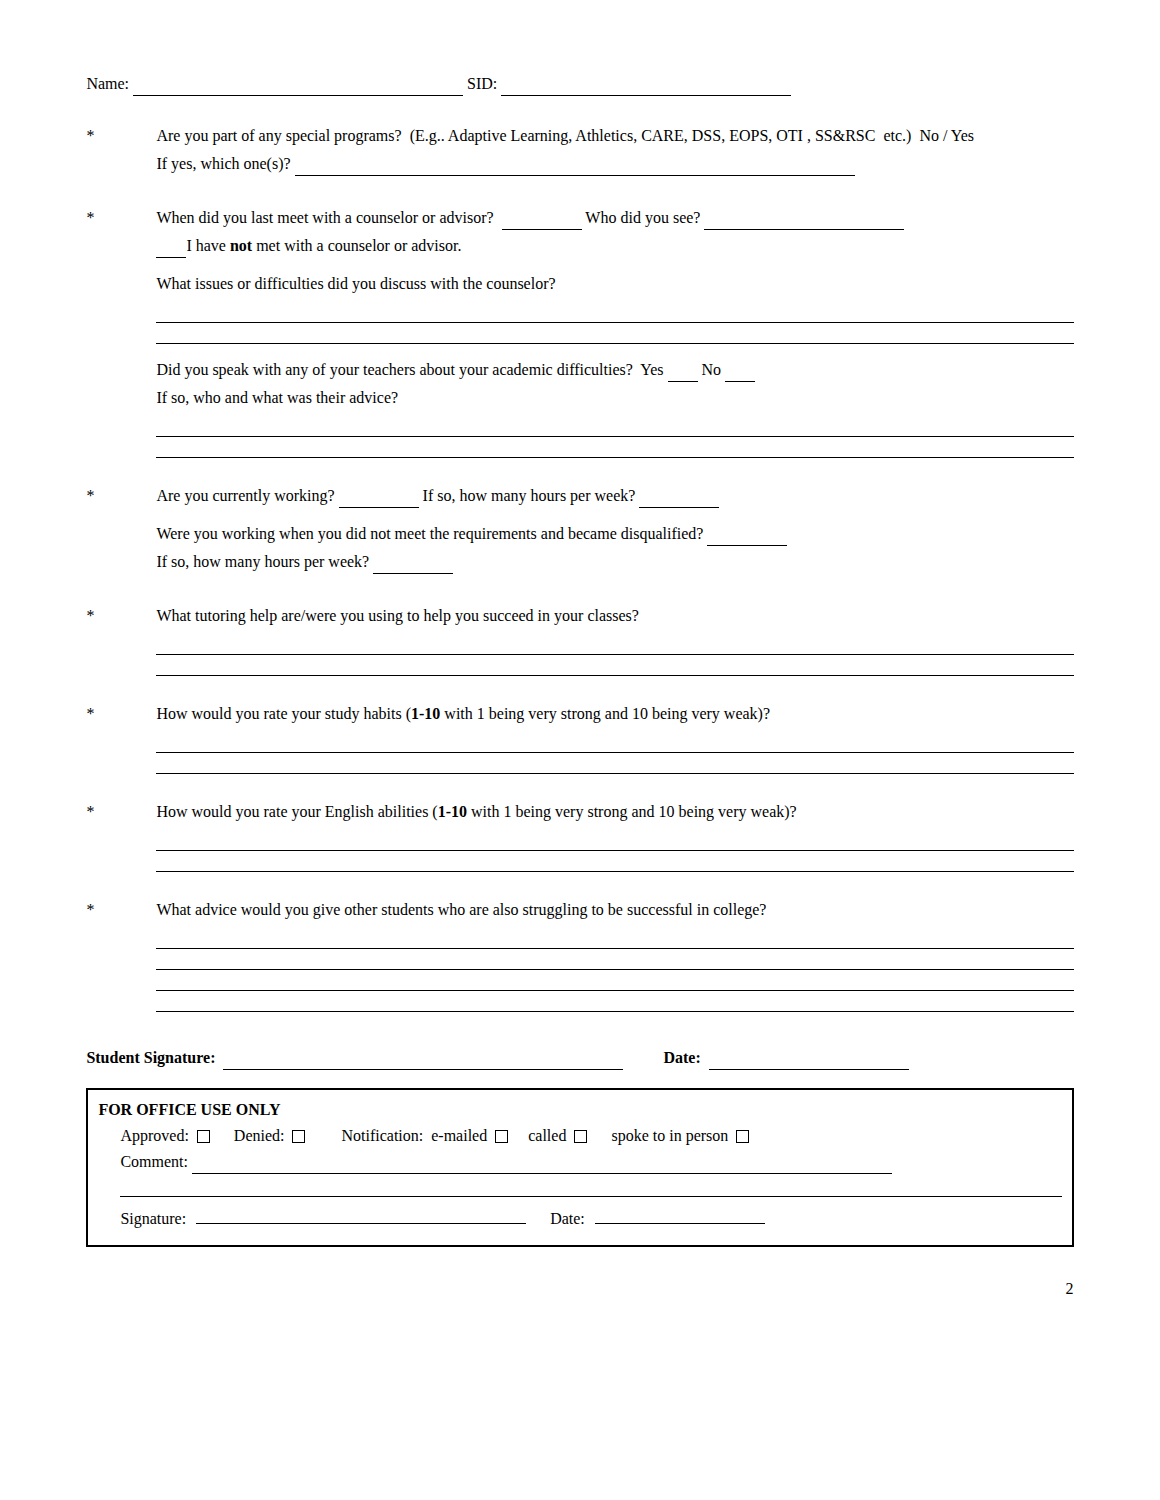Name: SID:
*
Are you part of any special programs? (E.g.. Adaptive Learning, Athletics, CARE, DSS, EOPS, OTI , SS&RSC etc.) No / Yes
If yes, which one(s)?
*
When did you last meet with a counselor or advisor? Who did you see?
I have not met with a counselor or advisor.
What issues or difficulties did you discuss with the counselor?
Did you speak with any of your teachers about your academic difficulties? Yes No
If so, who and what was their advice?
*
Are you currently working? If so, how many hours per week?
Were you working when you did not meet the requirements and became disqualified?
If so, how many hours per week?
*
What tutoring help are/were you using to help you succeed in your classes?
*
How would you rate your study habits (1-10 with 1 being very strong and 10 being very weak)?
*
How would you rate your English abilities (1-10 with 1 being very strong and 10 being very weak)?
*
What advice would you give other students who are also struggling to be successful in college?
Student Signature: Date:
FOR OFFICE USE ONLY
Approved: Denied: Notification: e-mailed called spoke to in person
Comment:
Signature: Date:
2